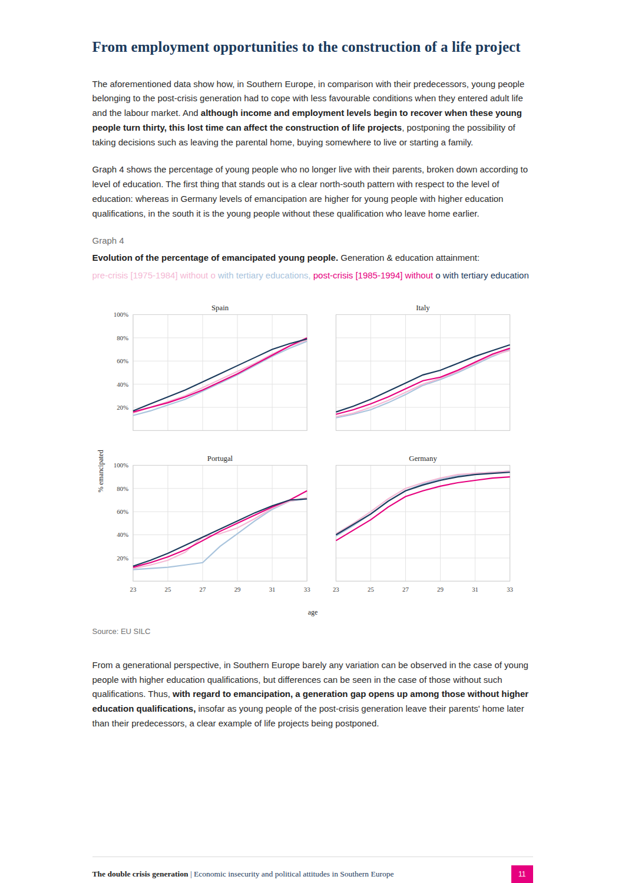From employment opportunities to the construction of a life project
The aforementioned data show how, in Southern Europe, in comparison with their predecessors, young people belonging to the post-crisis generation had to cope with less favourable conditions when they entered adult life and the labour market. And although income and employment levels begin to recover when these young people turn thirty, this lost time can affect the construction of life projects, postponing the possibility of taking decisions such as leaving the parental home, buying somewhere to live or starting a family.
Graph 4 shows the percentage of young people who no longer live with their parents, broken down according to level of education. The first thing that stands out is a clear north-south pattern with respect to the level of education: whereas in Germany levels of emancipation are higher for young people with higher education qualifications, in the south it is the young people without these qualification who leave home earlier.
Graph 4
Evolution of the percentage of emancipated young people. Generation & education attainment:
pre-crisis [1975-1984] without o with tertiary educations, post-crisis [1985-1994] without o with tertiary education
% emancipated age Spain 100% 80% 60% 40% 20% Italy Portugal 100% 80% 60% 40% 20% 23 25 27 29 31 33 Germany 23 25 27 29 31 33
Source: EU SILC
From a generational perspective, in Southern Europe barely any variation can be observed in the case of young people with higher education qualifications, but differences can be seen in the case of those without such qualifications. Thus, with regard to emancipation, a generation gap opens up among those without higher education qualifications, insofar as young people of the post-crisis generation leave their parents' home later than their predecessors, a clear example of life projects being postponed.
The double crisis generation | Economic insecurity and political attitudes in Southern Europe
11